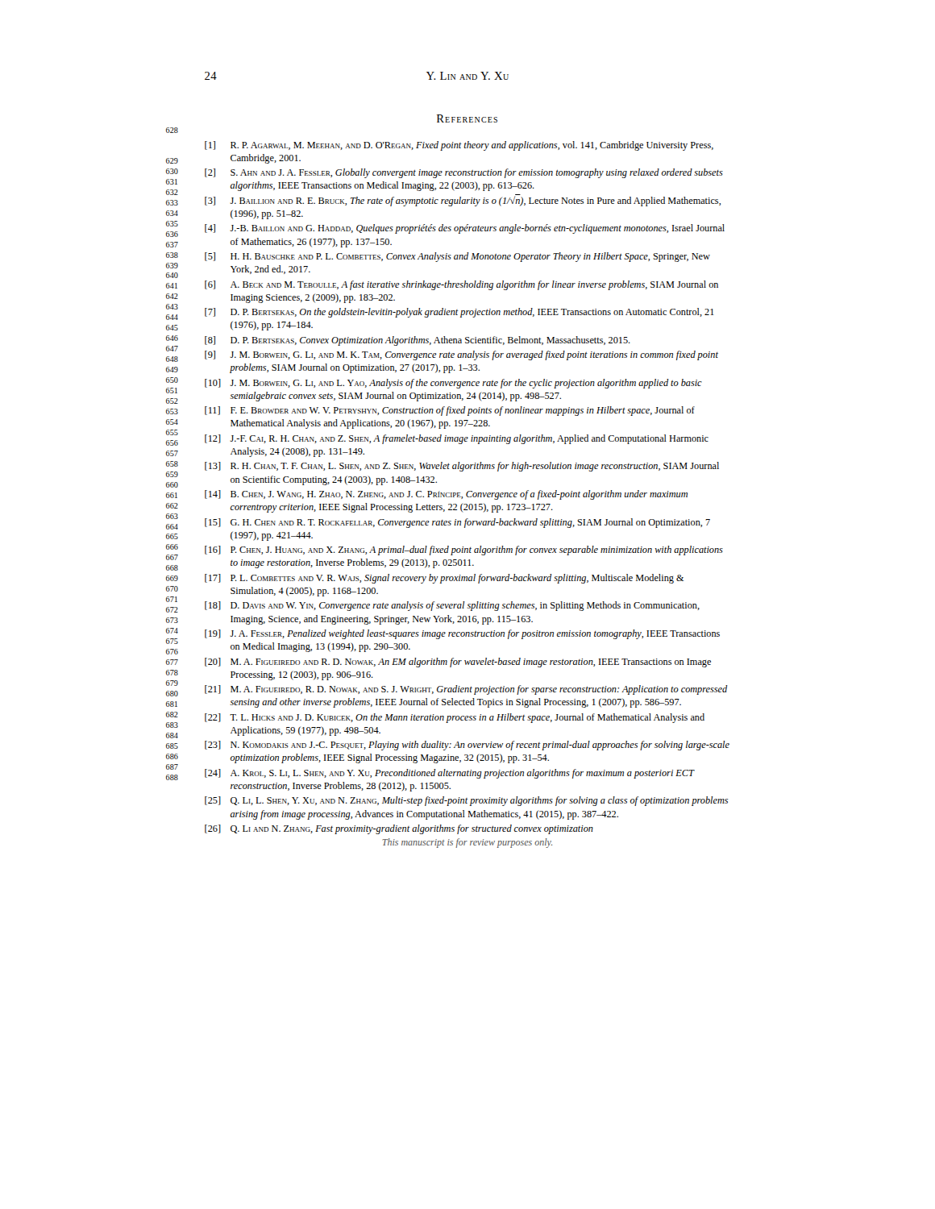24
Y. Lin and Y. Xu
628
629
630
631
632
633
634
635
636
637
638
639
640
641
642
643
644
645
646
647
648
649
650
651
652
653
654
655
656
657
658
659
660
661
662
663
664
665
666
667
668
669
670
671
672
673
674
675
676
677
678
679
680
681
682
683
684
685
686
687
688
References
[1] R. P. Agarwal, M. Meehan, and D. O'Regan, Fixed point theory and applications, vol. 141, Cambridge University Press, Cambridge, 2001.
[2] S. Ahn and J. A. Fessler, Globally convergent image reconstruction for emission tomography using relaxed ordered subsets algorithms, IEEE Transactions on Medical Imaging, 22 (2003), pp. 613–626.
[3] J. Baillion and R. E. Bruck, The rate of asymptotic regularity is o (1/√n), Lecture Notes in Pure and Applied Mathematics, (1996), pp. 51–82.
[4] J.-B. Baillon and G. Haddad, Quelques propriétés des opérateurs angle-bornés etn-cycliquement monotones, Israel Journal of Mathematics, 26 (1977), pp. 137–150.
[5] H. H. Bauschke and P. L. Combettes, Convex Analysis and Monotone Operator Theory in Hilbert Space, Springer, New York, 2nd ed., 2017.
[6] A. Beck and M. Teboulle, A fast iterative shrinkage-thresholding algorithm for linear inverse problems, SIAM Journal on Imaging Sciences, 2 (2009), pp. 183–202.
[7] D. P. Bertsekas, On the goldstein-levitin-polyak gradient projection method, IEEE Transactions on Automatic Control, 21 (1976), pp. 174–184.
[8] D. P. Bertsekas, Convex Optimization Algorithms, Athena Scientific, Belmont, Massachusetts, 2015.
[9] J. M. Borwein, G. Li, and M. K. Tam, Convergence rate analysis for averaged fixed point iterations in common fixed point problems, SIAM Journal on Optimization, 27 (2017), pp. 1–33.
[10] J. M. Borwein, G. Li, and L. Yao, Analysis of the convergence rate for the cyclic projection algorithm applied to basic semialgebraic convex sets, SIAM Journal on Optimization, 24 (2014), pp. 498–527.
[11] F. E. Browder and W. V. Petryshyn, Construction of fixed points of nonlinear mappings in Hilbert space, Journal of Mathematical Analysis and Applications, 20 (1967), pp. 197–228.
[12] J.-F. Cai, R. H. Chan, and Z. Shen, A framelet-based image inpainting algorithm, Applied and Computational Harmonic Analysis, 24 (2008), pp. 131–149.
[13] R. H. Chan, T. F. Chan, L. Shen, and Z. Shen, Wavelet algorithms for high-resolution image reconstruction, SIAM Journal on Scientific Computing, 24 (2003), pp. 1408–1432.
[14] B. Chen, J. Wang, H. Zhao, N. Zheng, and J. C. Príncipe, Convergence of a fixed-point algorithm under maximum correntropy criterion, IEEE Signal Processing Letters, 22 (2015), pp. 1723–1727.
[15] G. H. Chen and R. T. Rockafellar, Convergence rates in forward-backward splitting, SIAM Journal on Optimization, 7 (1997), pp. 421–444.
[16] P. Chen, J. Huang, and X. Zhang, A primal–dual fixed point algorithm for convex separable minimization with applications to image restoration, Inverse Problems, 29 (2013), p. 025011.
[17] P. L. Combettes and V. R. Wajs, Signal recovery by proximal forward-backward splitting, Multiscale Modeling & Simulation, 4 (2005), pp. 1168–1200.
[18] D. Davis and W. Yin, Convergence rate analysis of several splitting schemes, in Splitting Methods in Communication, Imaging, Science, and Engineering, Springer, New York, 2016, pp. 115–163.
[19] J. A. Fessler, Penalized weighted least-squares image reconstruction for positron emission tomography, IEEE Transactions on Medical Imaging, 13 (1994), pp. 290–300.
[20] M. A. Figueiredo and R. D. Nowak, An EM algorithm for wavelet-based image restoration, IEEE Transactions on Image Processing, 12 (2003), pp. 906–916.
[21] M. A. Figueiredo, R. D. Nowak, and S. J. Wright, Gradient projection for sparse reconstruction: Application to compressed sensing and other inverse problems, IEEE Journal of Selected Topics in Signal Processing, 1 (2007), pp. 586–597.
[22] T. L. Hicks and J. D. Kubicek, On the Mann iteration process in a Hilbert space, Journal of Mathematical Analysis and Applications, 59 (1977), pp. 498–504.
[23] N. Komodakis and J.-C. Pesquet, Playing with duality: An overview of recent primal-dual approaches for solving large-scale optimization problems, IEEE Signal Processing Magazine, 32 (2015), pp. 31–54.
[24] A. Krol, S. Li, L. Shen, and Y. Xu, Preconditioned alternating projection algorithms for maximum a posteriori ECT reconstruction, Inverse Problems, 28 (2012), p. 115005.
[25] Q. Li, L. Shen, Y. Xu, and N. Zhang, Multi-step fixed-point proximity algorithms for solving a class of optimization problems arising from image processing, Advances in Computational Mathematics, 41 (2015), pp. 387–422.
[26] Q. Li and N. Zhang, Fast proximity-gradient algorithms for structured convex optimization
This manuscript is for review purposes only.